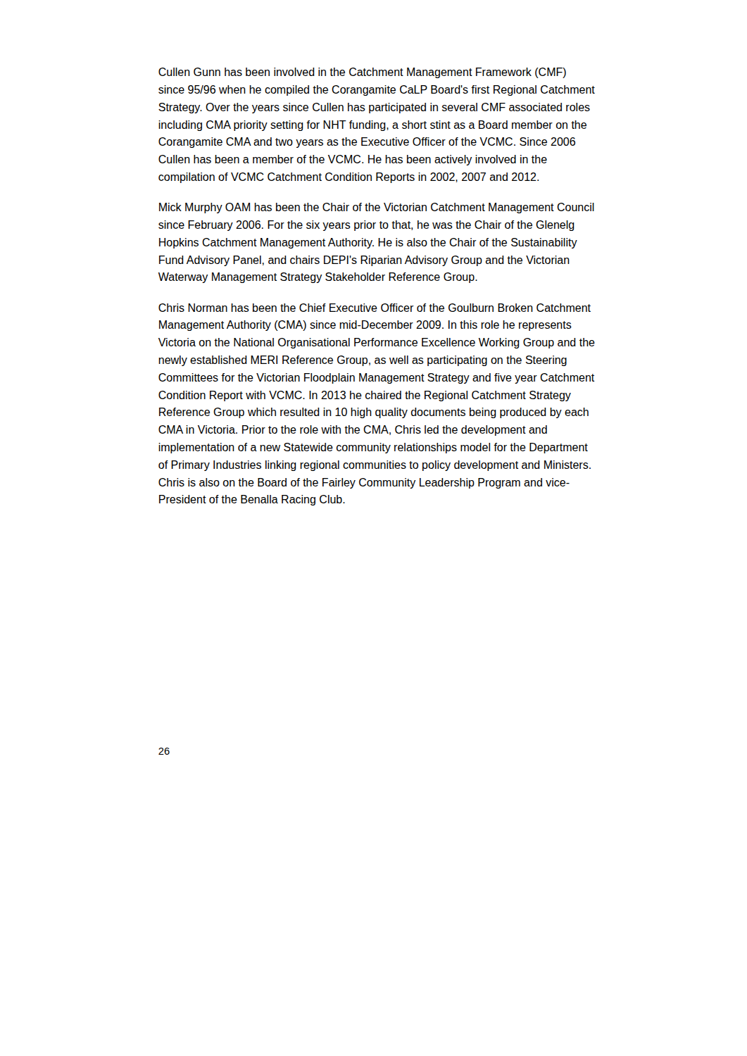Cullen Gunn has been involved in the Catchment Management Framework (CMF) since 95/96 when he compiled the Corangamite CaLP Board's first Regional Catchment Strategy. Over the years since Cullen has participated in several CMF associated roles including CMA priority setting for NHT funding, a short stint as a Board member on the Corangamite CMA and two years as the Executive Officer of the VCMC. Since 2006 Cullen has been a member of the VCMC. He has been actively involved in the compilation of VCMC Catchment Condition Reports in 2002, 2007 and 2012.
Mick Murphy OAM has been the Chair of the Victorian Catchment Management Council since February 2006. For the six years prior to that, he was the Chair of the Glenelg Hopkins Catchment Management Authority. He is also the Chair of the Sustainability Fund Advisory Panel, and chairs DEPI's Riparian Advisory Group and the Victorian Waterway Management Strategy Stakeholder Reference Group.
Chris Norman has been the Chief Executive Officer of the Goulburn Broken Catchment Management Authority (CMA) since mid-December 2009. In this role he represents Victoria on the National Organisational Performance Excellence Working Group and the newly established MERI Reference Group, as well as participating on the Steering Committees for the Victorian Floodplain Management Strategy and five year Catchment Condition Report with VCMC. In 2013 he chaired the Regional Catchment Strategy Reference Group which resulted in 10 high quality documents being produced by each CMA in Victoria. Prior to the role with the CMA, Chris led the development and implementation of a new Statewide community relationships model for the Department of Primary Industries linking regional communities to policy development and Ministers. Chris is also on the Board of the Fairley Community Leadership Program and vice-President of the Benalla Racing Club.
26